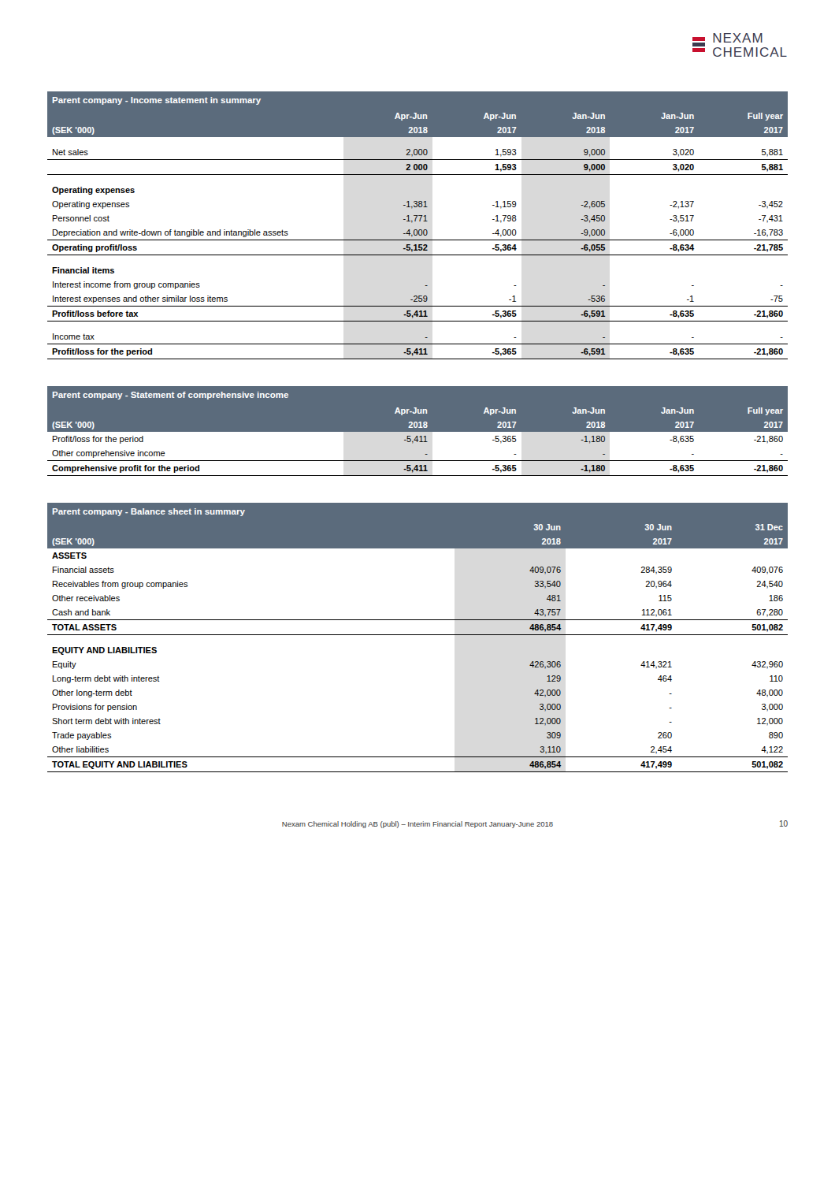NEXAMCHEMICAL
Parent company - Income statement in summary
| | Apr-Jun | Apr-Jun | Jan-Jun | Jan-Jun | Full year |
| --- | --- | --- | --- | --- | --- |
| (SEK '000) | 2018 | 2017 | 2018 | 2017 | 2017 |
| Net sales | 2,000 | 1,593 | 9,000 | 3,020 | 5,881 |
| | 2 000 | 1,593 | 9,000 | 3,020 | 5,881 |
| Operating expenses | | | | | |
| Operating expenses | -1,381 | -1,159 | -2,605 | -2,137 | -3,452 |
| Personnel cost | -1,771 | -1,798 | -3,450 | -3,517 | -7,431 |
| Depreciation and write-down of tangible and intangible assets | -4,000 | -4,000 | -9,000 | -6,000 | -16,783 |
| Operating profit/loss | -5,152 | -5,364 | -6,055 | -8,634 | -21,785 |
| Financial items | | | | | |
| Interest income from group companies | - | - | - | - | - |
| Interest expenses and other similar loss items | -259 | -1 | -536 | -1 | -75 |
| Profit/loss before tax | -5,411 | -5,365 | -6,591 | -8,635 | -21,860 |
| Income tax | - | - | - | - | - |
| Profit/loss for the period | -5,411 | -5,365 | -6,591 | -8,635 | -21,860 |
Parent company - Statement of comprehensive income
| | Apr-Jun | Apr-Jun | Jan-Jun | Jan-Jun | Full year |
| --- | --- | --- | --- | --- | --- |
| (SEK '000) | 2018 | 2017 | 2018 | 2017 | 2017 |
| Profit/loss for the period | -5,411 | -5,365 | -1,180 | -8,635 | -21,860 |
| Other comprehensive income | - | - | - | - | - |
| Comprehensive profit for the period | -5,411 | -5,365 | -1,180 | -8,635 | -21,860 |
Parent company - Balance sheet in summary
| | 30 Jun | 30 Jun | 31 Dec |
| --- | --- | --- | --- |
| (SEK '000) | 2018 | 2017 | 2017 |
| ASSETS | | | |
| Financial assets | 409,076 | 284,359 | 409,076 |
| Receivables from group companies | 33,540 | 20,964 | 24,540 |
| Other receivables | 481 | 115 | 186 |
| Cash and bank | 43,757 | 112,061 | 67,280 |
| TOTAL ASSETS | 486,854 | 417,499 | 501,082 |
| EQUITY AND LIABILITIES | | | |
| Equity | 426,306 | 414,321 | 432,960 |
| Long-term debt with interest | 129 | 464 | 110 |
| Other long-term debt | 42,000 | - | 48,000 |
| Provisions for pension | 3,000 | - | 3,000 |
| Short term debt with interest | 12,000 | - | 12,000 |
| Trade payables | 309 | 260 | 890 |
| Other liabilities | 3,110 | 2,454 | 4,122 |
| TOTAL EQUITY AND LIABILITIES | 486,854 | 417,499 | 501,082 |
Nexam Chemical Holding AB (publ) – Interim Financial Report January-June 2018 10